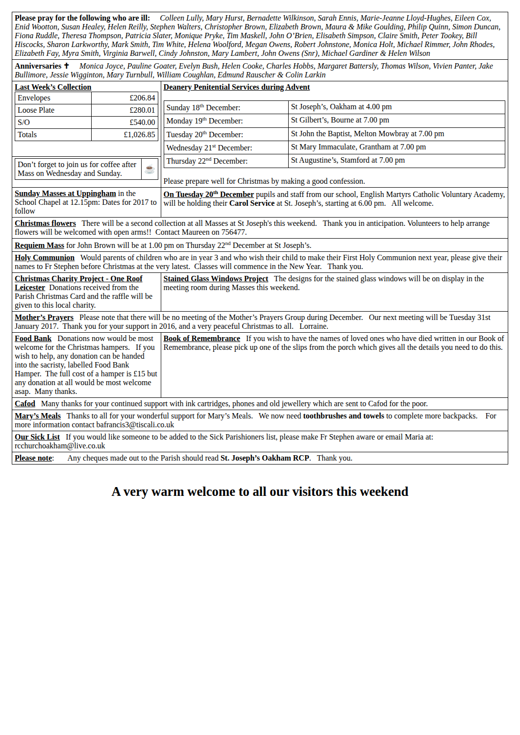| Please pray for the following who are ill: Colleen Lully, Mary Hurst, Bernadette Wilkinson, Sarah Ennis, Marie-Jeanne Lloyd-Hughes, Eileen Cox, Enid Wootton, Susan Healey, Helen Reilly, Stephen Walters, Christopher Brown, Elizabeth Brown, Maura & Mike Goulding, Philip Quinn, Simon Duncan, Fiona Ruddle, Theresa Thompson, Patricia Slater, Monique Pryke, Tim Maskell, John O’Brien, Elisabeth Simpson, Claire Smith, Peter Tookey, Bill Hiscocks, Sharon Larkworthy, Mark Smith, Tim White, Helena Woolford, Megan Owens, Robert Johnstone, Monica Holt, Michael Rimmer, John Rhodes, Elizabeth Fay, Myra Smith, Virginia Barwell, Cindy Johnston, Mary Lambert, John Owens (Snr), Michael Gardiner & Helen Wilson |
| Anniversaries ✝ Monica Joyce, Pauline Goater, Evelyn Bush, Helen Cooke, Charles Hobbs, Margaret Battersly, Thomas Wilson, Vivien Panter, Jake Bullimore, Jessie Wigginton, Mary Turnbull, William Coughlan, Edmund Rauscher & Colin Larkin |
| Last Week’s Collection / Envelopes / £206.84 / / Loose Plate / £280.01 / / S/O / £540.00 / / Totals / £1,026.85 / | Deanery Penitential Services during Advent / Sunday 18 th December: / St Joseph’s, Oakham at 4.00 pm / / Monday 19 th December: / St Gilbert’s, Bourne at 7.00 pm / / Tuesday 20 th December: / St John the Baptist, Melton Mowbray at 7.00 pm / / Wednesday 21 st December: / St Mary Immaculate, Grantham at 7.00 pm / / Thursday 22 nd December: / St Augustine’s, Stamford at 7.00 pm / Please prepare well for Christmas by making a good confession. |
| / Don’t forget to join us for coffee after Mass on Wednesday and Sunday. / ☕ / |
| Sunday Masses at Uppingham in the School Chapel at 12.15pm: Dates for 2017 to follow | On Tuesday 20 th December pupils and staff from our school, English Martyrs Catholic Voluntary Academy, will be holding their Carol Service at St. Joseph’s, starting at 6.00 pm. All welcome. |
| Christmas flowers There will be a second collection at all Masses at St Joseph's this weekend. Thank you in anticipation. Volunteers to help arrange flowers will be welcomed with open arms!! Contact Maureen on 756477. |
| Requiem Mass for John Brown will be at 1.00 pm on Thursday 22 nd December at St Joseph’s. |
| Holy Communion Would parents of children who are in year 3 and who wish their child to make their First Holy Communion next year, please give their names to Fr Stephen before Christmas at the very latest. Classes will commence in the New Year. Thank you. |
| Christmas Charity Project - One Roof Leicester Donations received from the Parish Christmas Card and the raffle will be given to this local charity. | Stained Glass Windows Project The designs for the stained glass windows will be on display in the meeting room during Masses this weekend. |
| Mother’s Prayers Please note that there will be no meeting of the Mother’s Prayers Group during December. Our next meeting will be Tuesday 31st January 2017. Thank you for your support in 2016, and a very peaceful Christmas to all. Lorraine. |
| Food Bank Donations now would be most welcome for the Christmas hampers. If you wish to help, any donation can be handed into the sacristy, labelled Food Bank Hamper. The full cost of a hamper is £15 but any donation at all would be most welcome asap. Many thanks. | Book of Remembrance If you wish to have the names of loved ones who have died written in our Book of Remembrance, please pick up one of the slips from the porch which gives all the details you need to do this. |
| Cafod Many thanks for your continued support with ink cartridges, phones and old jewellery which are sent to Cafod for the poor. |
| Mary’s Meals Thanks to all for your wonderful support for Mary’s Meals. We now need toothbrushes and towels to complete more backpacks. For more information contact bafrancis3@tiscali.co.uk |
| Our Sick List If you would like someone to be added to the Sick Parishioners list, please make Fr Stephen aware or email Maria at: rcchurchoakham@live.co.uk |
| Please note : Any cheques made out to the Parish should read St. Joseph’s Oakham RCP . Thank you. |
A very warm welcome to all our visitors this weekend